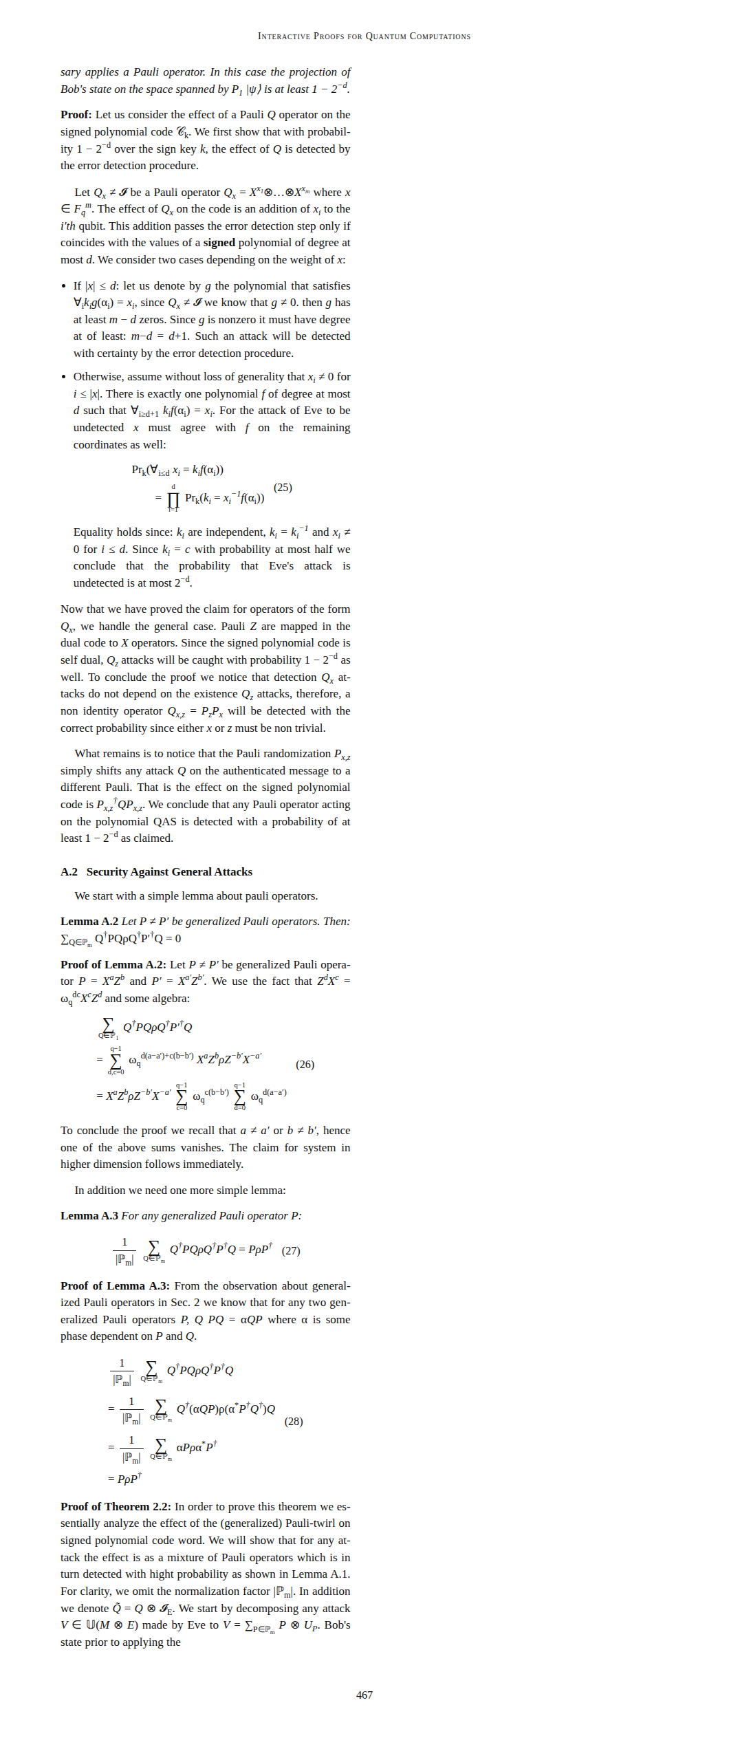Interactive Proofs for Quantum Computations
sary applies a Pauli operator. In this case the projection of Bob's state on the space spanned by P1 |ψ⟩ is at least 1 − 2−d.
Proof: Let us consider the effect of a Pauli Q operator on the signed polynomial code 𝒞k. We first show that with probability 1 − 2−d over the sign key k, the effect of Q is detected by the error detection procedure.
Let Qx ≠ 𝓘 be a Pauli operator Qx = Xx1⊗…⊗Xxm where x ∈ Fqm. The effect of Qx on the code is an addition of xi to the i′th qubit. This addition passes the error detection step only if coincides with the values of a signed polynomial of degree at most d. We consider two cases depending on the weight of x:
If |x| ≤ d: let us denote by g the polynomial that satisfies ∀ikig(αi) = xi, since Qx ≠ 𝓘 we know that g ≠ 0. then g has at least m − d zeros. Since g is nonzero it must have degree at of least: m−d = d+1. Such an attack will be detected with certainty by the error detection procedure.
Otherwise, assume without loss of generality that xi ≠ 0 for i ≤ |x|. There is exactly one polynomial f of degree at most d such that ∀i≥d+1 kif(αi) = xi. For the attack of Eve to be undetected x must agree with f on the remaining coordinates as well:
Prk(∀i≤d xi = kif(αi)) = d∏i=1 Prk(ki = xi−1f(αi))
(25)
Equality holds since: ki are independent, ki = ki−1 and xi ≠ 0 for i ≤ d. Since ki = c with probability at most half we conclude that the probability that Eve's attack is undetected is at most 2−d.
Now that we have proved the claim for operators of the form Qx, we handle the general case. Pauli Z are mapped in the dual code to X operators. Since the signed polynomial code is self dual, Qz attacks will be caught with probability 1 − 2−d as well. To conclude the proof we notice that detection Qx attacks do not depend on the existence Qz attacks, therefore, a non identity operator Qx,z = PzPx will be detected with the correct probability since either x or z must be non trivial.
What remains is to notice that the Pauli randomization Px,z simply shifts any attack Q on the authenticated message to a different Pauli. That is the effect on the signed polynomial code is Px,z†QPx,z. We conclude that any Pauli operator acting on the polynomial QAS is detected with a probability of at least 1 − 2−d as claimed.
A.2 Security Against General Attacks
We start with a simple lemma about pauli operators.
Lemma A.2 Let P ≠ P′ be generalized Pauli operators. Then: ∑Q∈ℙm Q†PQρQ†P′†Q = 0
Proof of Lemma A.2: Let P ≠ P′ be generalized Pauli operator P = XaZb and P′ = Xa′Zb′. We use the fact that ZdXc = ωqdcXcZd and some algebra:
∑Q∈ℙ1 Q†PQρQ†P′†Q = q−1∑d,c=0 ωqd(a−a′)+c(b−b′) XaZbρZ−b′X−a′ = XaZbρZ−b′X−a′ q−1∑c=0 ωqc(b−b′) q−1∑d=0 ωqd(a−a′)
(26)
To conclude the proof we recall that a ≠ a′ or b ≠ b′, hence one of the above sums vanishes. The claim for system in higher dimension follows immediately.
In addition we need one more simple lemma:
Lemma A.3 For any generalized Pauli operator P:
1|ℙm| ∑Q∈ℙm Q†PQρQ†P†Q = PρP†
(27)
Proof of Lemma A.3: From the observation about generalized Pauli operators in Sec. 2 we know that for any two generalized Pauli operators P, Q PQ = αQP where α is some phase dependent on P and Q.
1|ℙm| ∑Q∈ℙm Q†PQρQ†P†Q = 1|ℙm| ∑Q∈ℙm Q†(αQP)ρ(α*P†Q†)Q = 1|ℙm| ∑Q∈ℙm αPρα*P† = PρP†
(28)
Proof of Theorem 2.2: In order to prove this theorem we essentially analyze the effect of the (generalized) Pauli-twirl on signed polynomial code word. We will show that for any attack the effect is as a mixture of Pauli operators which is in turn detected with hight probability as shown in Lemma A.1. For clarity, we omit the normalization factor |ℙm|. In addition we denote Q̃ = Q ⊗ 𝓘E. We start by decomposing any attack V ∈ 𝕌(M ⊗ E) made by Eve to V = ∑P∈ℙm P ⊗ UP. Bob's state prior to applying the
467